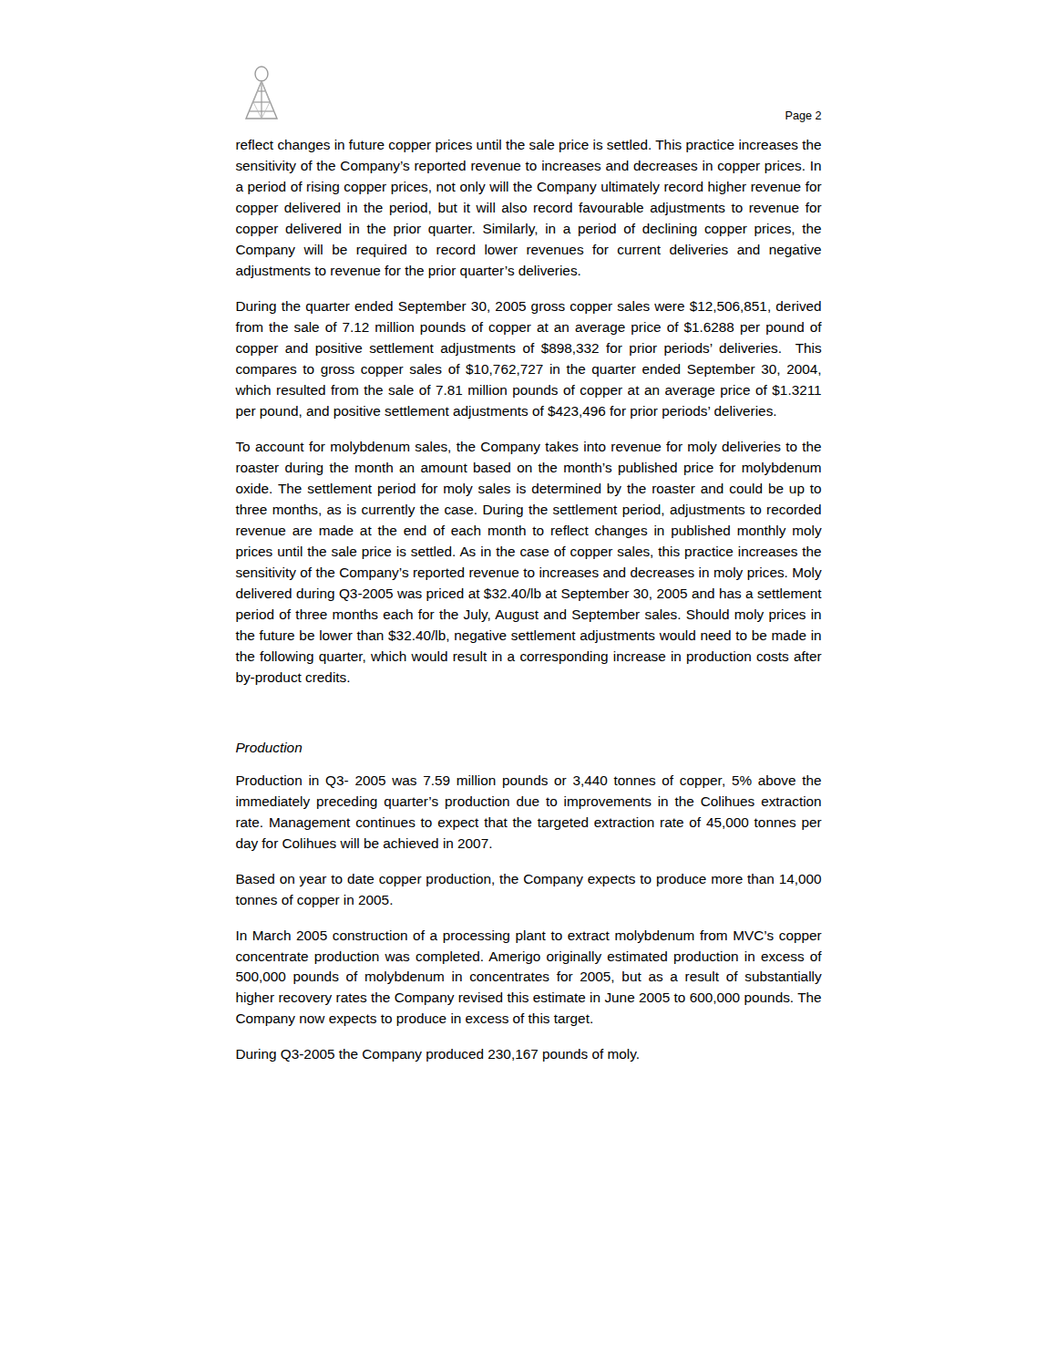Page 2
reflect changes in future copper prices until the sale price is settled. This practice increases the sensitivity of the Company’s reported revenue to increases and decreases in copper prices. In a period of rising copper prices, not only will the Company ultimately record higher revenue for copper delivered in the period, but it will also record favourable adjustments to revenue for copper delivered in the prior quarter. Similarly, in a period of declining copper prices, the Company will be required to record lower revenues for current deliveries and negative adjustments to revenue for the prior quarter’s deliveries.
During the quarter ended September 30, 2005 gross copper sales were $12,506,851, derived from the sale of 7.12 million pounds of copper at an average price of $1.6288 per pound of copper and positive settlement adjustments of $898,332 for prior periods’ deliveries. This compares to gross copper sales of $10,762,727 in the quarter ended September 30, 2004, which resulted from the sale of 7.81 million pounds of copper at an average price of $1.3211 per pound, and positive settlement adjustments of $423,496 for prior periods’ deliveries.
To account for molybdenum sales, the Company takes into revenue for moly deliveries to the roaster during the month an amount based on the month’s published price for molybdenum oxide. The settlement period for moly sales is determined by the roaster and could be up to three months, as is currently the case. During the settlement period, adjustments to recorded revenue are made at the end of each month to reflect changes in published monthly moly prices until the sale price is settled. As in the case of copper sales, this practice increases the sensitivity of the Company’s reported revenue to increases and decreases in moly prices. Moly delivered during Q3-2005 was priced at $32.40/lb at September 30, 2005 and has a settlement period of three months each for the July, August and September sales. Should moly prices in the future be lower than $32.40/lb, negative settlement adjustments would need to be made in the following quarter, which would result in a corresponding increase in production costs after by-product credits.
Production
Production in Q3- 2005 was 7.59 million pounds or 3,440 tonnes of copper, 5% above the immediately preceding quarter’s production due to improvements in the Colihues extraction rate. Management continues to expect that the targeted extraction rate of 45,000 tonnes per day for Colihues will be achieved in 2007.
Based on year to date copper production, the Company expects to produce more than 14,000 tonnes of copper in 2005.
In March 2005 construction of a processing plant to extract molybdenum from MVC’s copper concentrate production was completed. Amerigo originally estimated production in excess of 500,000 pounds of molybdenum in concentrates for 2005, but as a result of substantially higher recovery rates the Company revised this estimate in June 2005 to 600,000 pounds. The Company now expects to produce in excess of this target.
During Q3-2005 the Company produced 230,167 pounds of moly.